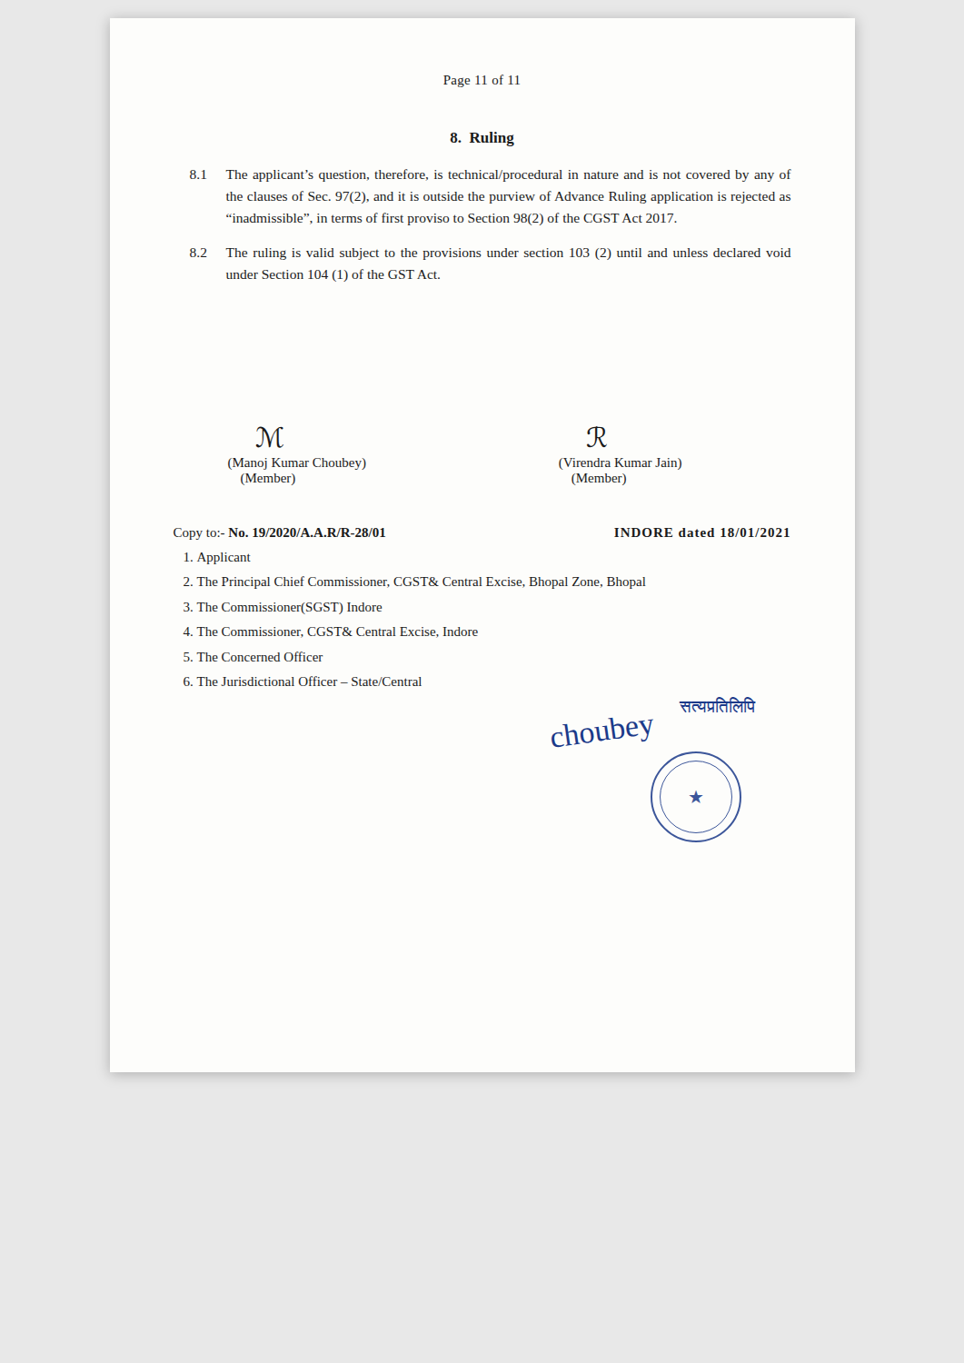Page 11 of 11
8. Ruling
8.1
The applicant’s question, therefore, is technical/procedural in nature and is not covered by any of the clauses of Sec. 97(2), and it is outside the purview of Advance Ruling application is rejected as “inadmissible”, in terms of first proviso to Section 98(2) of the CGST Act 2017.
8.2
The ruling is valid subject to the provisions under section 103 (2) until and unless declared void under Section 104 (1) of the GST Act.
ℳ
(Manoj Kumar Choubey)
(Member)
ℛ
(Virendra Kumar Jain)
(Member)
Copy to:- No. 19/2020/A.A.R/R-28/01
INDORE dated 18/01/2021
Applicant
The Principal Chief Commissioner, CGST& Central Excise, Bhopal Zone, Bhopal
The Commissioner(SGST) Indore
The Commissioner, CGST& Central Excise, Indore
The Concerned Officer
The Jurisdictional Officer – State/Central
सत्यप्रतिलिपि
choubey
★